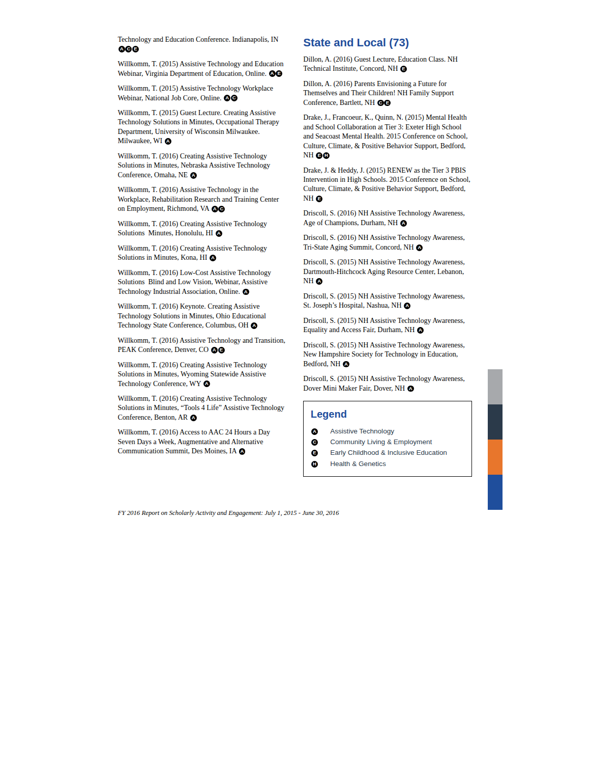Technology and Education Conference. Indianapolis, IN ACE
Willkomm, T. (2015) Assistive Technology and Education Webinar, Virginia Department of Education, Online. AE
Willkomm, T. (2015) Assistive Technology Workplace Webinar, National Job Core, Online. AC
Willkomm, T. (2015) Guest Lecture. Creating Assistive Technology Solutions in Minutes, Occupational Therapy Department, University of Wisconsin Milwaukee. Milwaukee, WI A
Willkomm, T. (2016) Creating Assistive Technology Solutions in Minutes, Nebraska Assistive Technology Conference, Omaha, NE A
Willkomm, T. (2016) Assistive Technology in the Workplace, Rehabilitation Research and Training Center on Employment, Richmond, VA AC
Willkomm, T. (2016) Creating Assistive Technology Solutions Minutes, Honolulu, HI A
Willkomm, T. (2016) Creating Assistive Technology Solutions in Minutes, Kona, HI A
Willkomm, T. (2016) Low-Cost Assistive Technology Solutions Blind and Low Vision, Webinar, Assistive Technology Industrial Association, Online. A
Willkomm, T. (2016) Keynote. Creating Assistive Technology Solutions in Minutes, Ohio Educational Technology State Conference, Columbus, OH A
Willkomm, T. (2016) Assistive Technology and Transition, PEAK Conference, Denver, CO AE
Willkomm, T. (2016) Creating Assistive Technology Solutions in Minutes, Wyoming Statewide Assistive Technology Conference, WY A
Willkomm, T. (2016) Creating Assistive Technology Solutions in Minutes, “Tools 4 Life” Assistive Technology Conference, Benton, AR A
Willkomm, T. (2016) Access to AAC 24 Hours a Day Seven Days a Week, Augmentative and Alternative Communication Summit, Des Moines, IA A
State and Local (73)
Dillon, A. (2016) Guest Lecture, Education Class. NH Technical Institute, Concord, NH E
Dillon, A. (2016) Parents Envisioning a Future for Themselves and Their Children! NH Family Support Conference, Bartlett, NH CE
Drake, J., Francoeur, K., Quinn, N. (2015) Mental Health and School Collaboration at Tier 3: Exeter High School and Seacoast Mental Health. 2015 Conference on School, Culture, Climate, & Positive Behavior Support, Bedford, NH EH
Drake, J. & Heddy, J. (2015) RENEW as the Tier 3 PBIS Intervention in High Schools. 2015 Conference on School, Culture, Climate, & Positive Behavior Support, Bedford, NH E
Driscoll, S. (2016) NH Assistive Technology Awareness, Age of Champions, Durham, NH A
Driscoll, S. (2016) NH Assistive Technology Awareness, Tri-State Aging Summit, Concord, NH A
Driscoll, S. (2015) NH Assistive Technology Awareness, Dartmouth-Hitchcock Aging Resource Center, Lebanon, NH A
Driscoll, S. (2015) NH Assistive Technology Awareness, St. Joseph’s Hospital, Nashua, NH A
Driscoll, S. (2015) NH Assistive Technology Awareness, Equality and Access Fair, Durham, NH A
Driscoll, S. (2015) NH Assistive Technology Awareness, New Hampshire Society for Technology in Education, Bedford, NH A
Driscoll, S. (2015) NH Assistive Technology Awareness, Dover Mini Maker Fair, Dover, NH A
Legend
| A | Assistive Technology |
| C | Community Living & Employment |
| E | Early Childhood & Inclusive Education |
| H | Health & Genetics |
FY 2016 Report on Scholarly Activity and Engagement: July 1, 2015 - June 30, 2016
18